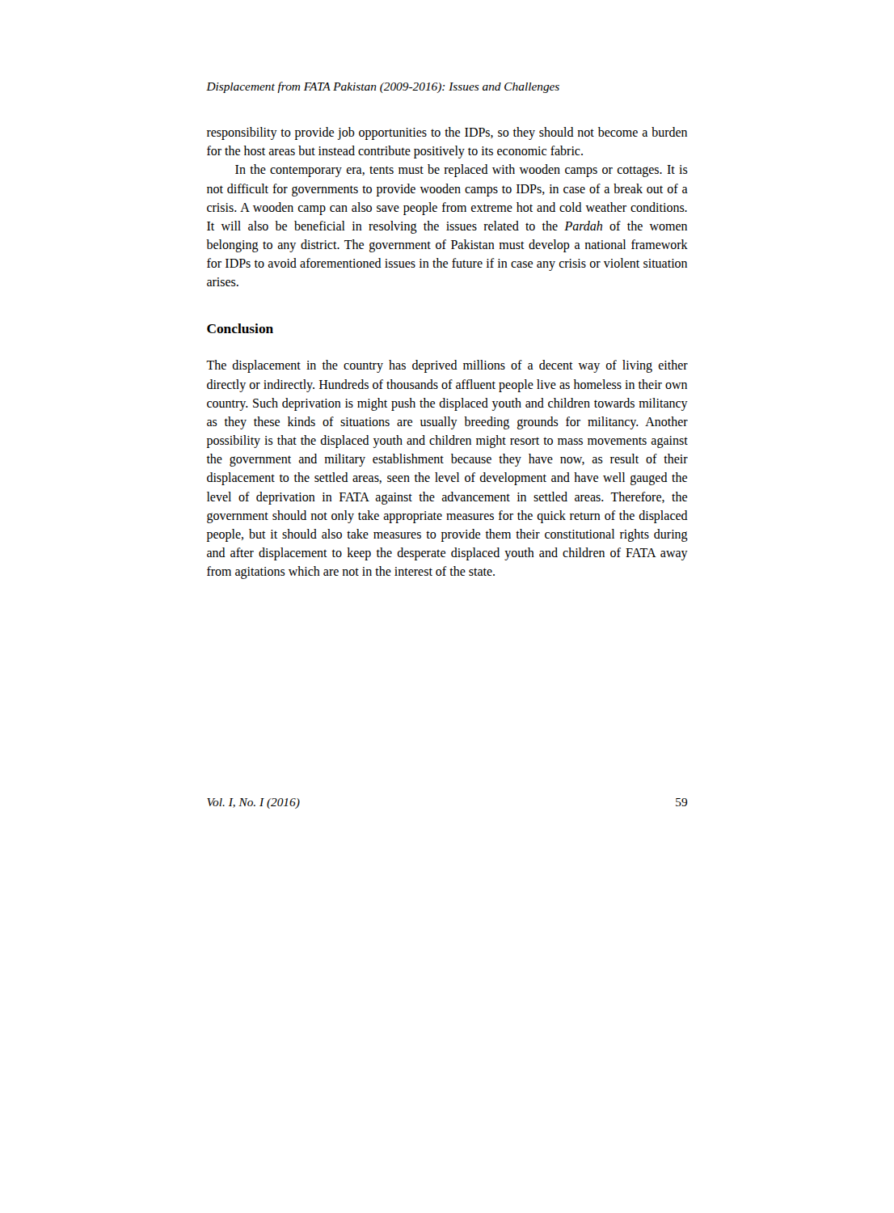Displacement from FATA Pakistan (2009-2016): Issues and Challenges
responsibility to provide job opportunities to the IDPs, so they should not become a burden for the host areas but instead contribute positively to its economic fabric.
In the contemporary era, tents must be replaced with wooden camps or cottages. It is not difficult for governments to provide wooden camps to IDPs, in case of a break out of a crisis. A wooden camp can also save people from extreme hot and cold weather conditions. It will also be beneficial in resolving the issues related to the Pardah of the women belonging to any district. The government of Pakistan must develop a national framework for IDPs to avoid aforementioned issues in the future if in case any crisis or violent situation arises.
Conclusion
The displacement in the country has deprived millions of a decent way of living either directly or indirectly. Hundreds of thousands of affluent people live as homeless in their own country. Such deprivation is might push the displaced youth and children towards militancy as they these kinds of situations are usually breeding grounds for militancy. Another possibility is that the displaced youth and children might resort to mass movements against the government and military establishment because they have now, as result of their displacement to the settled areas, seen the level of development and have well gauged the level of deprivation in FATA against the advancement in settled areas. Therefore, the government should not only take appropriate measures for the quick return of the displaced people, but it should also take measures to provide them their constitutional rights during and after displacement to keep the desperate displaced youth and children of FATA away from agitations which are not in the interest of the state.
Vol. I, No. I (2016) 59